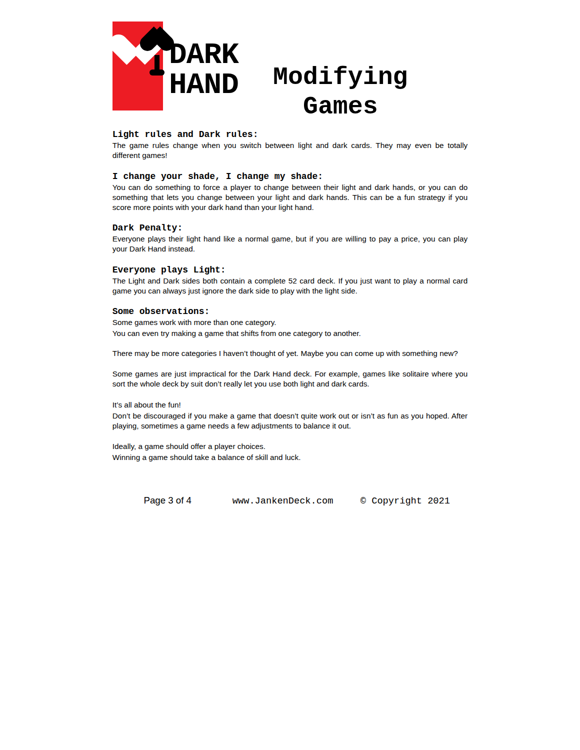DARK HAND
Modifying
Games
Light rules and Dark rules:
The game rules change when you switch between light and dark cards. They may even be totally different games!
I change your shade, I change my shade:
You can do something to force a player to change between their light and dark hands, or you can do something that lets you change between your light and dark hands. This can be a fun strategy if you score more points with your dark hand than your light hand.
Dark Penalty:
Everyone plays their light hand like a normal game, but if you are willing to pay a price, you can play your Dark Hand instead.
Everyone plays Light:
The Light and Dark sides both contain a complete 52 card deck. If you just want to play a normal card game you can always just ignore the dark side to play with the light side.
Some observations:
Some games work with more than one category.
You can even try making a game that shifts from one category to another.
There may be more categories I haven’t thought of yet. Maybe you can come up with something new?
Some games are just impractical for the Dark Hand deck. For example, games like solitaire where you sort the whole deck by suit don’t really let you use both light and dark cards.
It’s all about the fun!
Don’t be discouraged if you make a game that doesn’t quite work out or isn’t as fun as you hoped. After playing, sometimes a game needs a few adjustments to balance it out.
Ideally, a game should offer a player choices.
Winning a game should take a balance of skill and luck.
Page 3 of 4
www.JankenDeck.com
© Copyright 2021